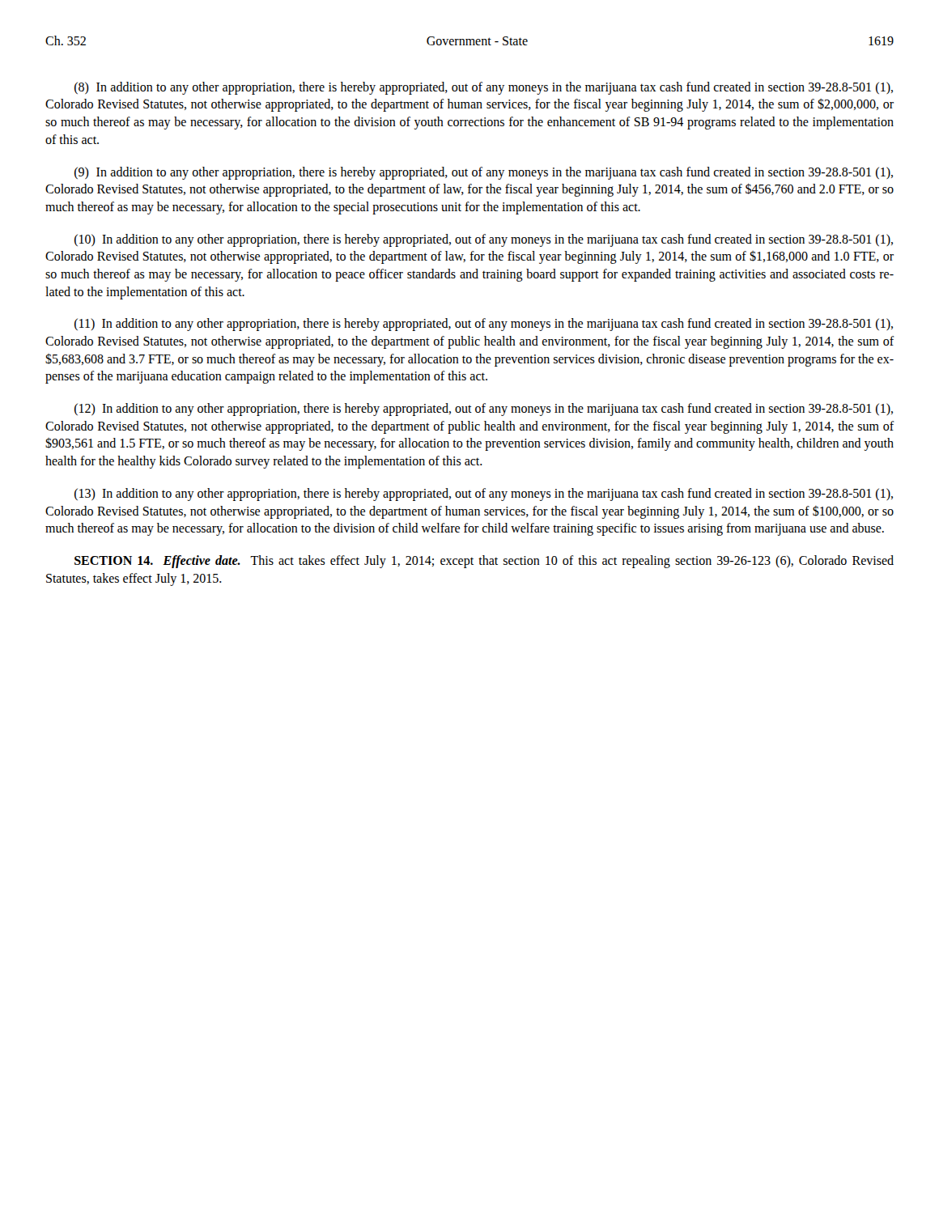Ch. 352 Government - State 1619
(8) In addition to any other appropriation, there is hereby appropriated, out of any moneys in the marijuana tax cash fund created in section 39-28.8-501 (1), Colorado Revised Statutes, not otherwise appropriated, to the department of human services, for the fiscal year beginning July 1, 2014, the sum of $2,000,000, or so much thereof as may be necessary, for allocation to the division of youth corrections for the enhancement of SB 91-94 programs related to the implementation of this act.
(9) In addition to any other appropriation, there is hereby appropriated, out of any moneys in the marijuana tax cash fund created in section 39-28.8-501 (1), Colorado Revised Statutes, not otherwise appropriated, to the department of law, for the fiscal year beginning July 1, 2014, the sum of $456,760 and 2.0 FTE, or so much thereof as may be necessary, for allocation to the special prosecutions unit for the implementation of this act.
(10) In addition to any other appropriation, there is hereby appropriated, out of any moneys in the marijuana tax cash fund created in section 39-28.8-501 (1), Colorado Revised Statutes, not otherwise appropriated, to the department of law, for the fiscal year beginning July 1, 2014, the sum of $1,168,000 and 1.0 FTE, or so much thereof as may be necessary, for allocation to peace officer standards and training board support for expanded training activities and associated costs related to the implementation of this act.
(11) In addition to any other appropriation, there is hereby appropriated, out of any moneys in the marijuana tax cash fund created in section 39-28.8-501 (1), Colorado Revised Statutes, not otherwise appropriated, to the department of public health and environment, for the fiscal year beginning July 1, 2014, the sum of $5,683,608 and 3.7 FTE, or so much thereof as may be necessary, for allocation to the prevention services division, chronic disease prevention programs for the expenses of the marijuana education campaign related to the implementation of this act.
(12) In addition to any other appropriation, there is hereby appropriated, out of any moneys in the marijuana tax cash fund created in section 39-28.8-501 (1), Colorado Revised Statutes, not otherwise appropriated, to the department of public health and environment, for the fiscal year beginning July 1, 2014, the sum of $903,561 and 1.5 FTE, or so much thereof as may be necessary, for allocation to the prevention services division, family and community health, children and youth health for the healthy kids Colorado survey related to the implementation of this act.
(13) In addition to any other appropriation, there is hereby appropriated, out of any moneys in the marijuana tax cash fund created in section 39-28.8-501 (1), Colorado Revised Statutes, not otherwise appropriated, to the department of human services, for the fiscal year beginning July 1, 2014, the sum of $100,000, or so much thereof as may be necessary, for allocation to the division of child welfare for child welfare training specific to issues arising from marijuana use and abuse.
SECTION 14. Effective date. This act takes effect July 1, 2014; except that section 10 of this act repealing section 39-26-123 (6), Colorado Revised Statutes, takes effect July 1, 2015.